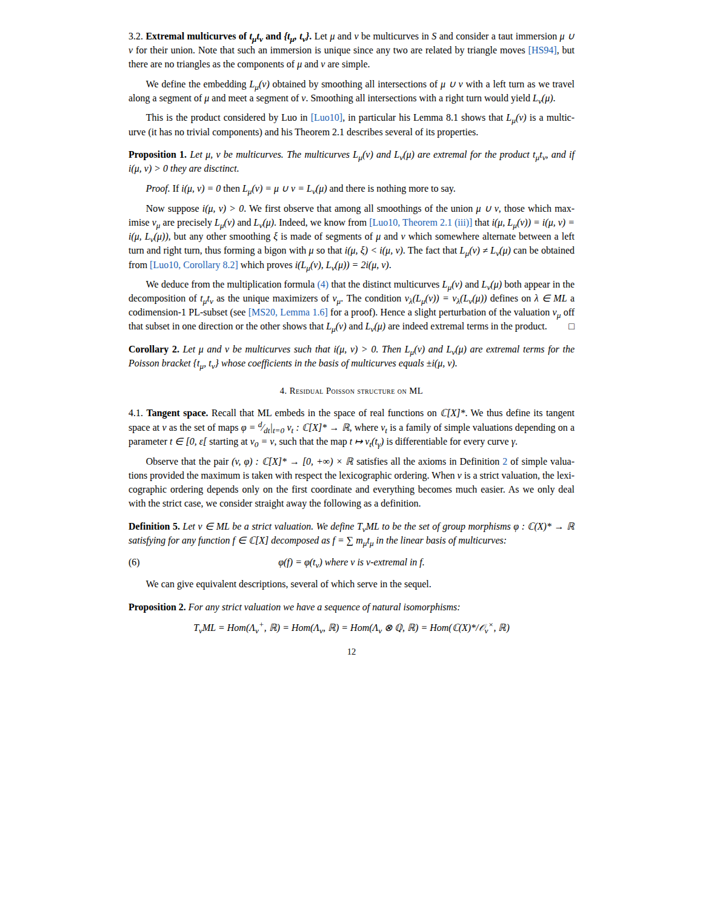3.2. Extremal multicurves of tμtν and {tμ, tν}. Let μ and ν be multicurves in S and consider a taut immersion μ ∪ ν for their union. Note that such an immersion is unique since any two are related by triangle moves [HS94], but there are no triangles as the components of μ and ν are simple.
We define the embedding Lμ(ν) obtained by smoothing all intersections of μ ∪ ν with a left turn as we travel along a segment of μ and meet a segment of ν. Smoothing all intersections with a right turn would yield Lν(μ).
This is the product considered by Luo in [Luo10], in particular his Lemma 8.1 shows that Lμ(ν) is a multicurve (it has no trivial components) and his Theorem 2.1 describes several of its properties.
Proposition 1. Let μ, ν be multicurves. The multicurves Lμ(ν) and Lν(μ) are extremal for the product tμtν, and if i(μ, ν) > 0 they are disctinct.
Proof. If i(μ, ν) = 0 then Lμ(ν) = μ ∪ ν = Lν(μ) and there is nothing more to say.
Now suppose i(μ, ν) > 0. We first observe that among all smoothings of the union μ ∪ ν, those which maximise vμ are precisely Lμ(ν) and Lν(μ). Indeed, we know from [Luo10, Theorem 2.1 (iii)] that i(μ, Lμ(ν)) = i(μ, ν) = i(μ, Lν(μ)), but any other smoothing ξ is made of segments of μ and ν which somewhere alternate between a left turn and right turn, thus forming a bigon with μ so that i(μ, ξ) < i(μ, ν). The fact that Lμ(ν) ≠ Lν(μ) can be obtained from [Luo10, Corollary 8.2] which proves i(Lμ(ν), Lν(μ)) = 2i(μ, ν).
We deduce from the multiplication formula (4) that the distinct multicurves Lμ(ν) and Lν(μ) both appear in the decomposition of tμtν as the unique maximizers of vμ. The condition vλ(Lμ(ν)) = vλ(Lν(μ)) defines on λ ∈ ML a codimension-1 PL-subset (see [MS20, Lemma 1.6] for a proof). Hence a slight perturbation of the valuation vμ off that subset in one direction or the other shows that Lμ(ν) and Lν(μ) are indeed extremal terms in the product. □
Corollary 2. Let μ and ν be multicurves such that i(μ, ν) > 0. Then Lμ(ν) and Lν(μ) are extremal terms for the Poisson bracket {tμ, tν} whose coefficients in the basis of multicurves equals ±i(μ, ν).
4. Residual Poisson structure on ML
4.1. Tangent space. Recall that ML embeds in the space of real functions on ℂ[X]*. We thus define its tangent space at v as the set of maps φ = d⁄dt|t=0 vt : ℂ[X]* → ℝ, where vt is a family of simple valuations depending on a parameter t ∈ [0, ε[ starting at v0 = v, such that the map t ↦ vt(tγ) is differentiable for every curve γ.
Observe that the pair (v, φ) : ℂ[X]* → [0, +∞) × ℝ satisfies all the axioms in Definition 2 of simple valuations provided the maximum is taken with respect the lexicographic ordering. When v is a strict valuation, the lexicographic ordering depends only on the first coordinate and everything becomes much easier. As we only deal with the strict case, we consider straight away the following as a definition.
Definition 5. Let v ∈ ML be a strict valuation. We define TvML to be the set of group morphisms φ : ℂ(X)* → ℝ satisfying for any function f ∈ ℂ[X] decomposed as f = ∑ mμtμ in the linear basis of multicurves:
(6) φ(f) = φ(tν) where ν is v-extremal in f.
We can give equivalent descriptions, several of which serve in the sequel.
Proposition 2. For any strict valuation we have a sequence of natural isomorphisms:
TvML = Hom(Λv+, ℝ) = Hom(Λv, ℝ) = Hom(Λv ⊗ ℚ, ℝ) = Hom(ℂ(X)*/𝒪v×, ℝ)
12